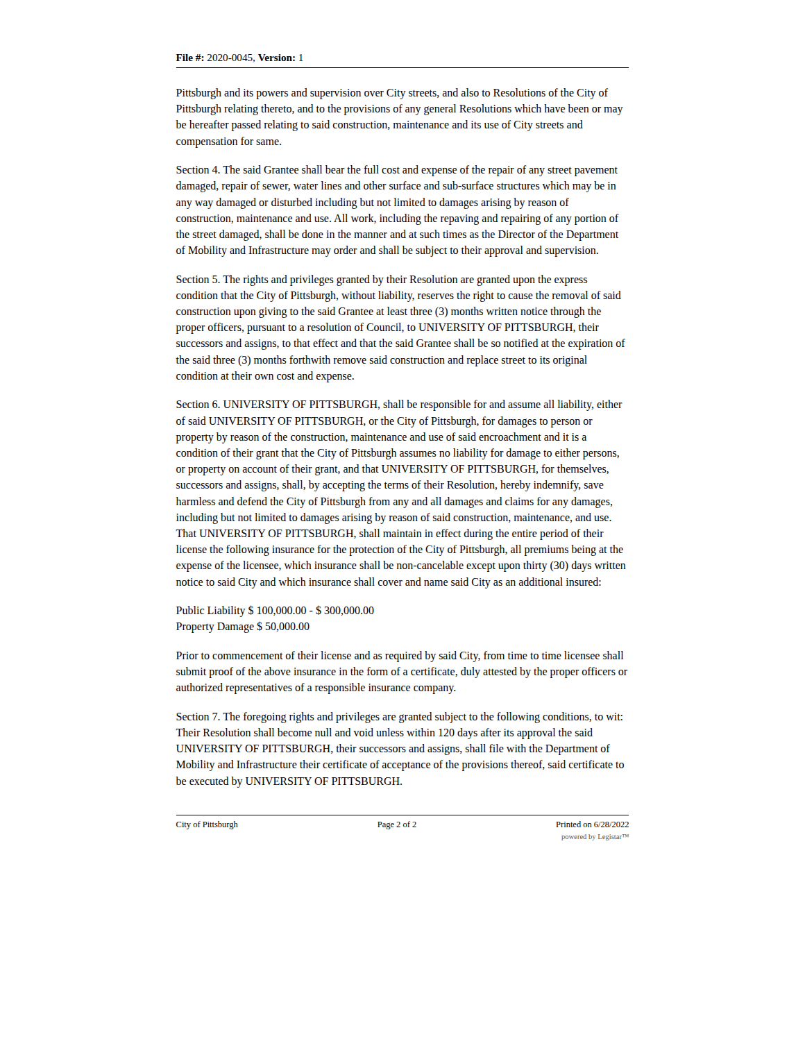File #: 2020-0045, Version: 1
Pittsburgh and its powers and supervision over City streets, and also to Resolutions of the City of Pittsburgh relating thereto, and to the provisions of any general Resolutions which have been or may be hereafter passed relating to said construction, maintenance and its use of City streets and compensation for same.
Section 4. The said Grantee shall bear the full cost and expense of the repair of any street pavement damaged, repair of sewer, water lines and other surface and sub-surface structures which may be in any way damaged or disturbed including but not limited to damages arising by reason of construction, maintenance and use. All work, including the repaving and repairing of any portion of the street damaged, shall be done in the manner and at such times as the Director of the Department of Mobility and Infrastructure may order and shall be subject to their approval and supervision.
Section 5. The rights and privileges granted by their Resolution are granted upon the express condition that the City of Pittsburgh, without liability, reserves the right to cause the removal of said construction upon giving to the said Grantee at least three (3) months written notice through the proper officers, pursuant to a resolution of Council, to UNIVERSITY OF PITTSBURGH, their successors and assigns, to that effect and that the said Grantee shall be so notified at the expiration of the said three (3) months forthwith remove said construction and replace street to its original condition at their own cost and expense.
Section 6. UNIVERSITY OF PITTSBURGH, shall be responsible for and assume all liability, either of said UNIVERSITY OF PITTSBURGH, or the City of Pittsburgh, for damages to person or property by reason of the construction, maintenance and use of said encroachment and it is a condition of their grant that the City of Pittsburgh assumes no liability for damage to either persons, or property on account of their grant, and that UNIVERSITY OF PITTSBURGH, for themselves, successors and assigns, shall, by accepting the terms of their Resolution, hereby indemnify, save harmless and defend the City of Pittsburgh from any and all damages and claims for any damages, including but not limited to damages arising by reason of said construction, maintenance, and use. That UNIVERSITY OF PITTSBURGH, shall maintain in effect during the entire period of their license the following insurance for the protection of the City of Pittsburgh, all premiums being at the expense of the licensee, which insurance shall be non-cancelable except upon thirty (30) days written notice to said City and which insurance shall cover and name said City as an additional insured:
Public Liability $ 100,000.00 - $ 300,000.00
Property Damage $ 50,000.00
Prior to commencement of their license and as required by said City, from time to time licensee shall submit proof of the above insurance in the form of a certificate, duly attested by the proper officers or authorized representatives of a responsible insurance company.
Section 7. The foregoing rights and privileges are granted subject to the following conditions, to wit: Their Resolution shall become null and void unless within 120 days after its approval the said UNIVERSITY OF PITTSBURGH, their successors and assigns, shall file with the Department of Mobility and Infrastructure their certificate of acceptance of the provisions thereof, said certificate to be executed by UNIVERSITY OF PITTSBURGH.
City of Pittsburgh
Page 2 of 2
Printed on 6/28/2022 powered by Legistar™